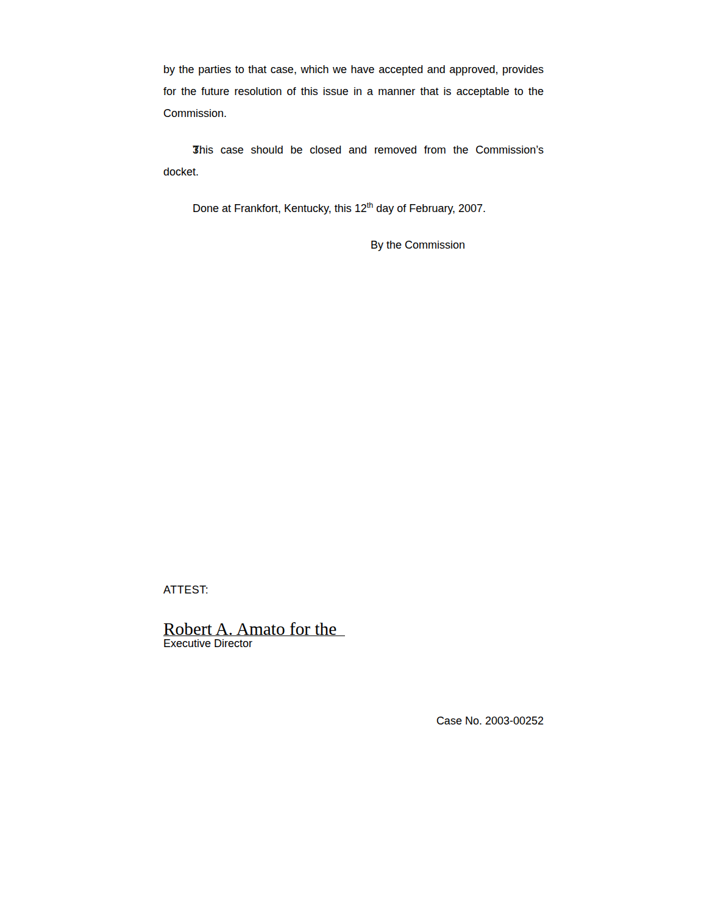by the parties to that case, which we have accepted and approved, provides for the future resolution of this issue in a manner that is acceptable to the Commission.
3. This case should be closed and removed from the Commission’s docket.
Done at Frankfort, Kentucky, this 12th day of February, 2007.
By the Commission
ATTEST:
Robert A. Amato for the
Executive Director
Case No. 2003-00252